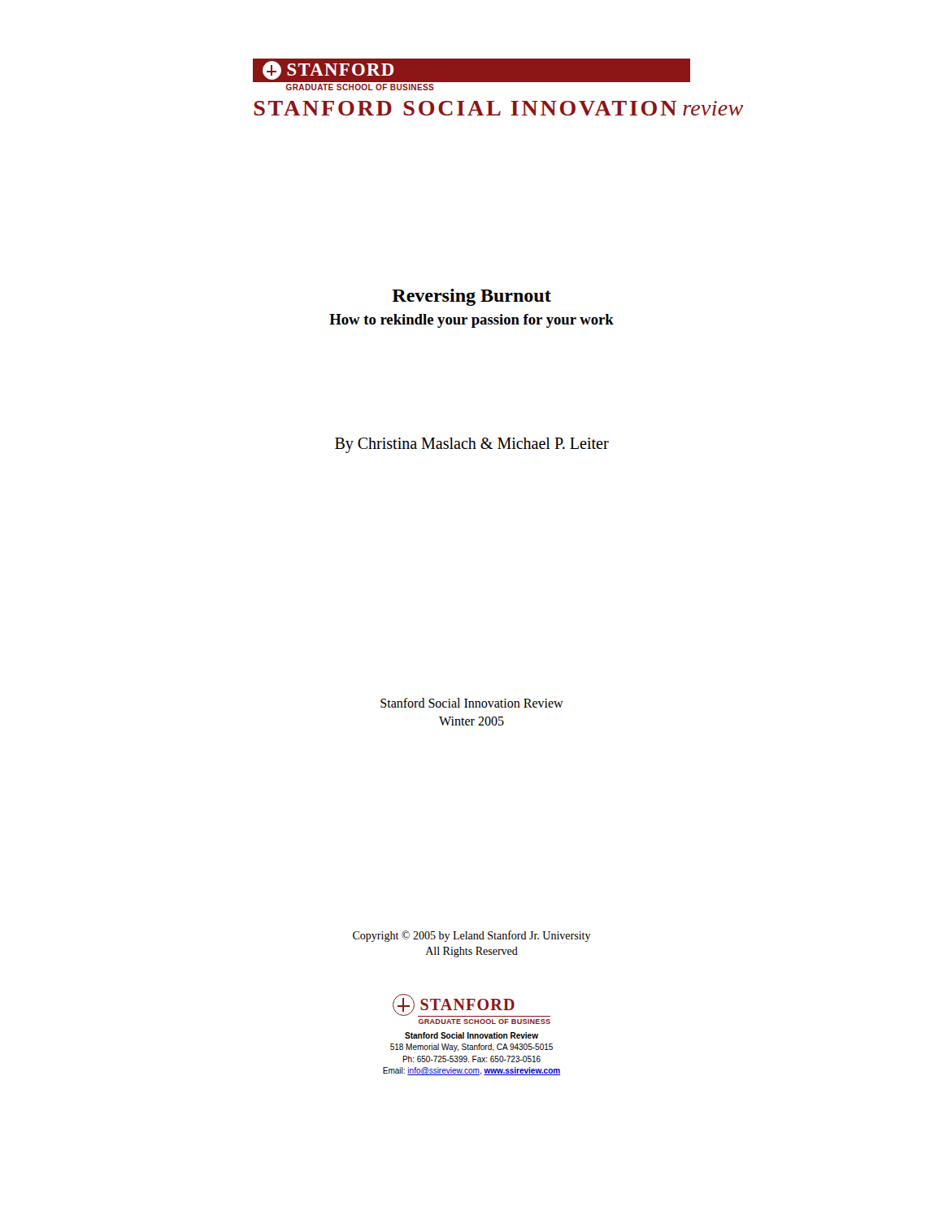STANFORD
GRADUATE SCHOOL OF BUSINESS
STANFORD SOCIAL INNOVATION review
Reversing Burnout
How to rekindle your passion for your work
By Christina Maslach & Michael P. Leiter
Stanford Social Innovation Review
Winter 2005
Copyright © 2005 by Leland Stanford Jr. University
All Rights Reserved
STANFORD
GRADUATE SCHOOL OF BUSINESS
Stanford Social Innovation Review
518 Memorial Way, Stanford, CA 94305-5015
Ph: 650-725-5399. Fax: 650-723-0516
Email: info@ssireview.com, www.ssireview.com